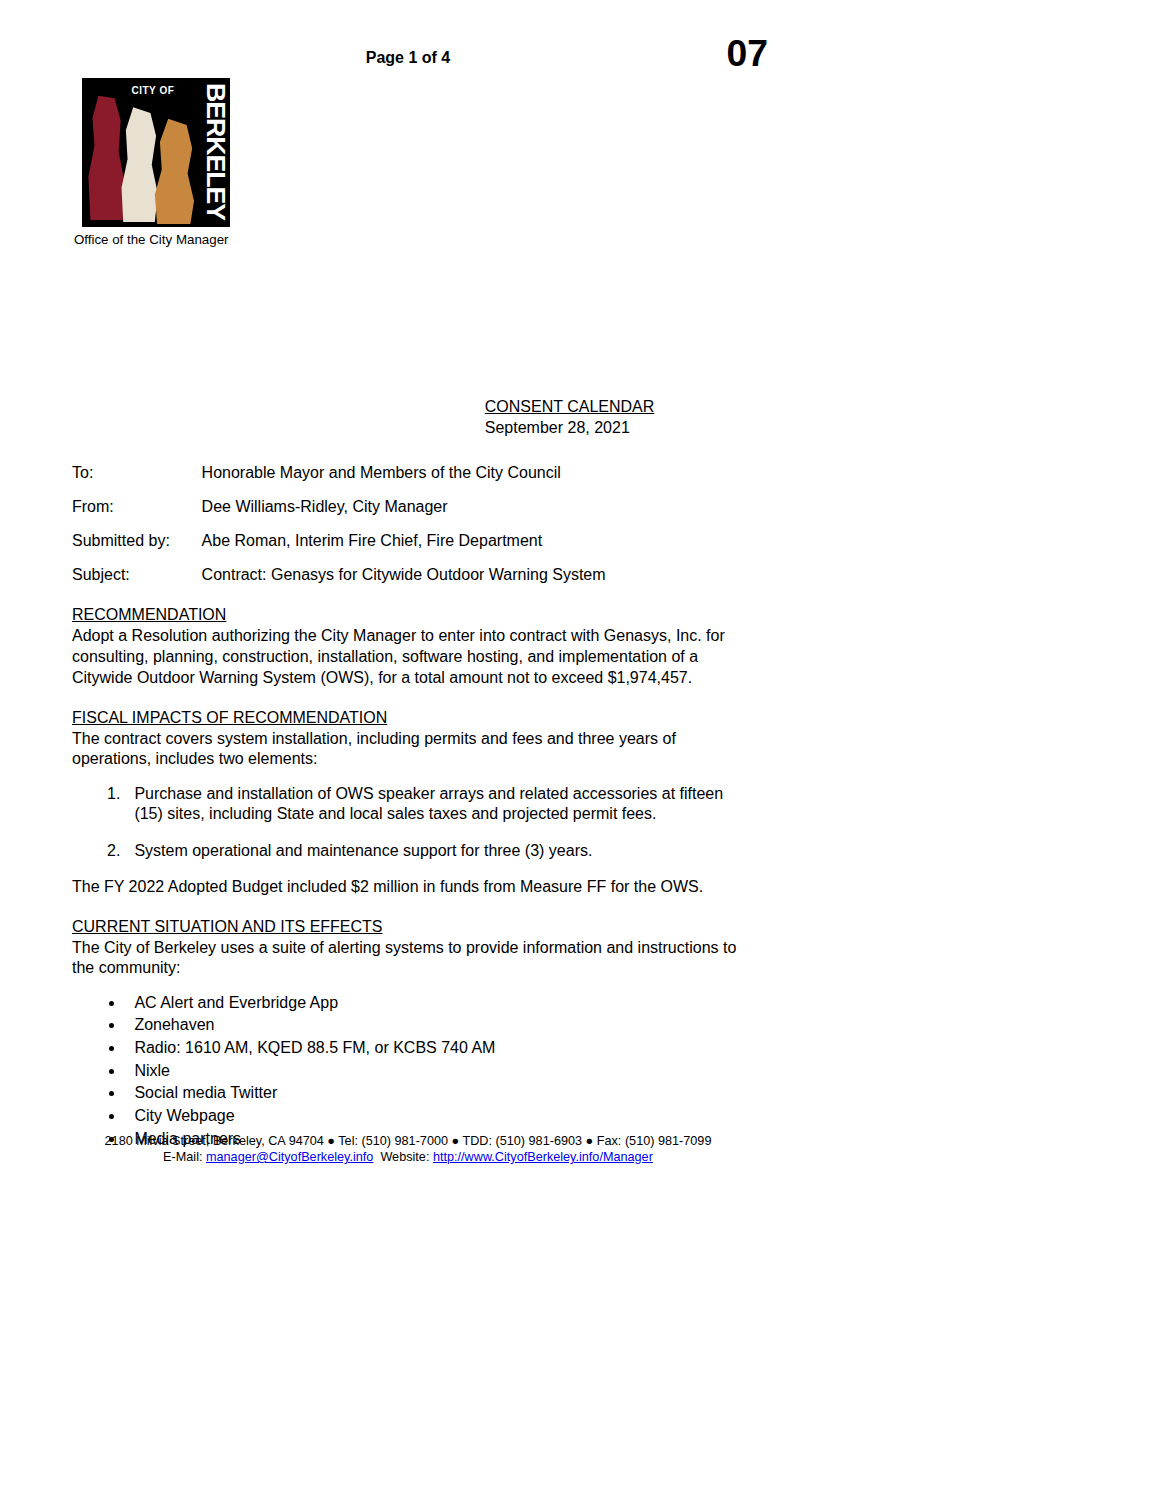07
Page 1 of 4
CITY OF
BERKELEY
Office of the City Manager
CONSENT CALENDAR
September 28, 2021
To:
Honorable Mayor and Members of the City Council
From:
Dee Williams-Ridley, City Manager
Submitted by:
Abe Roman, Interim Fire Chief, Fire Department
Subject:
Contract: Genasys for Citywide Outdoor Warning System
RECOMMENDATION
Adopt a Resolution authorizing the City Manager to enter into contract with Genasys, Inc. for consulting, planning, construction, installation, software hosting, and implementation of a Citywide Outdoor Warning System (OWS), for a total amount not to exceed $1,974,457.
FISCAL IMPACTS OF RECOMMENDATION
The contract covers system installation, including permits and fees and three years of operations, includes two elements:
Purchase and installation of OWS speaker arrays and related accessories at fifteen (15) sites, including State and local sales taxes and projected permit fees.
System operational and maintenance support for three (3) years.
The FY 2022 Adopted Budget included $2 million in funds from Measure FF for the OWS.
CURRENT SITUATION AND ITS EFFECTS
The City of Berkeley uses a suite of alerting systems to provide information and instructions to the community:
AC Alert and Everbridge App
Zonehaven
Radio: 1610 AM, KQED 88.5 FM, or KCBS 740 AM
Nixle
Social media Twitter
City Webpage
Media partners
2180 Milvia Street, Berkeley, CA 94704 ● Tel: (510) 981-7000 ● TDD: (510) 981-6903 ● Fax: (510) 981-7099
E-Mail: manager@CityofBerkeley.info Website: http://www.CityofBerkeley.info/Manager